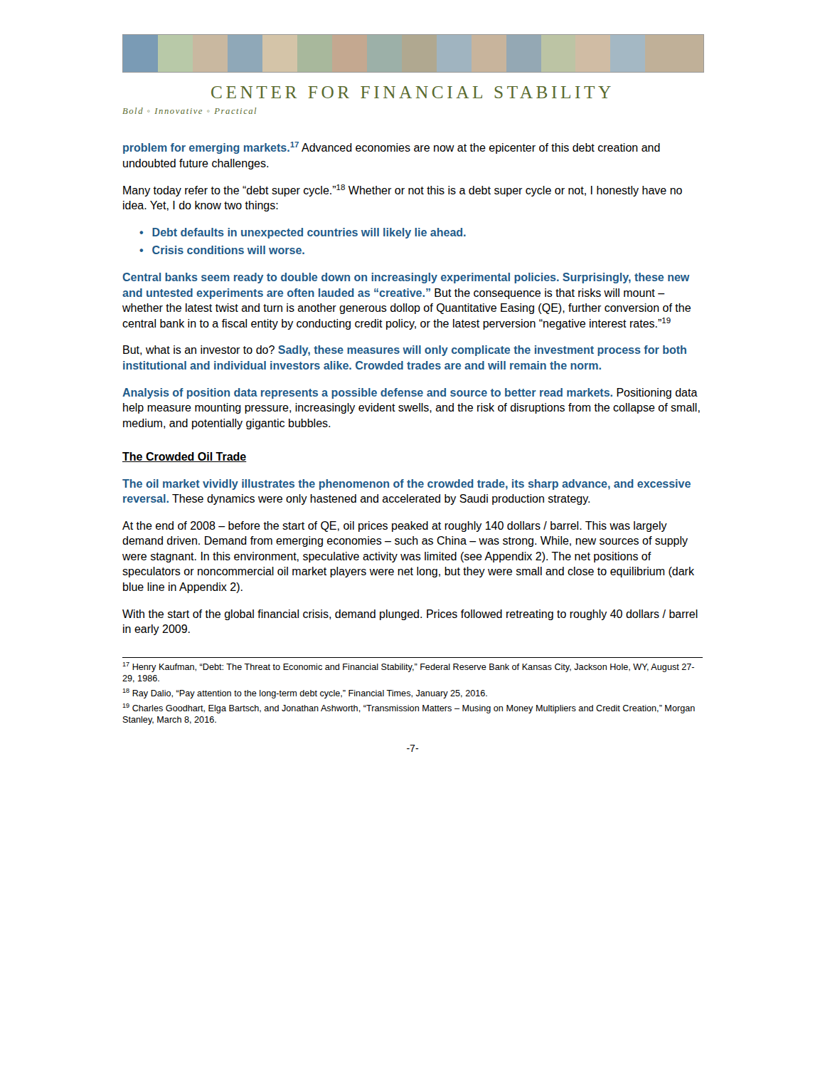CENTER FOR FINANCIAL STABILITY
Bold ◦ Innovative ◦ Practical
problem for emerging markets.17 Advanced economies are now at the epicenter of this debt creation and undoubted future challenges.
Many today refer to the “debt super cycle.”18 Whether or not this is a debt super cycle or not, I honestly have no idea. Yet, I do know two things:
Debt defaults in unexpected countries will likely lie ahead.
Crisis conditions will worse.
Central banks seem ready to double down on increasingly experimental policies. Surprisingly, these new and untested experiments are often lauded as “creative.” But the consequence is that risks will mount – whether the latest twist and turn is another generous dollop of Quantitative Easing (QE), further conversion of the central bank in to a fiscal entity by conducting credit policy, or the latest perversion “negative interest rates.”19
But, what is an investor to do? Sadly, these measures will only complicate the investment process for both institutional and individual investors alike. Crowded trades are and will remain the norm.
Analysis of position data represents a possible defense and source to better read markets. Positioning data help measure mounting pressure, increasingly evident swells, and the risk of disruptions from the collapse of small, medium, and potentially gigantic bubbles.
The Crowded Oil Trade
The oil market vividly illustrates the phenomenon of the crowded trade, its sharp advance, and excessive reversal. These dynamics were only hastened and accelerated by Saudi production strategy.
At the end of 2008 – before the start of QE, oil prices peaked at roughly 140 dollars / barrel. This was largely demand driven. Demand from emerging economies – such as China – was strong. While, new sources of supply were stagnant. In this environment, speculative activity was limited (see Appendix 2). The net positions of speculators or noncommercial oil market players were net long, but they were small and close to equilibrium (dark blue line in Appendix 2).
With the start of the global financial crisis, demand plunged. Prices followed retreating to roughly 40 dollars / barrel in early 2009.
17 Henry Kaufman, “Debt: The Threat to Economic and Financial Stability,” Federal Reserve Bank of Kansas City, Jackson Hole, WY, August 27-29, 1986.
18 Ray Dalio, “Pay attention to the long-term debt cycle,” Financial Times, January 25, 2016.
19 Charles Goodhart, Elga Bartsch, and Jonathan Ashworth, “Transmission Matters – Musing on Money Multipliers and Credit Creation,” Morgan Stanley, March 8, 2016.
-7-